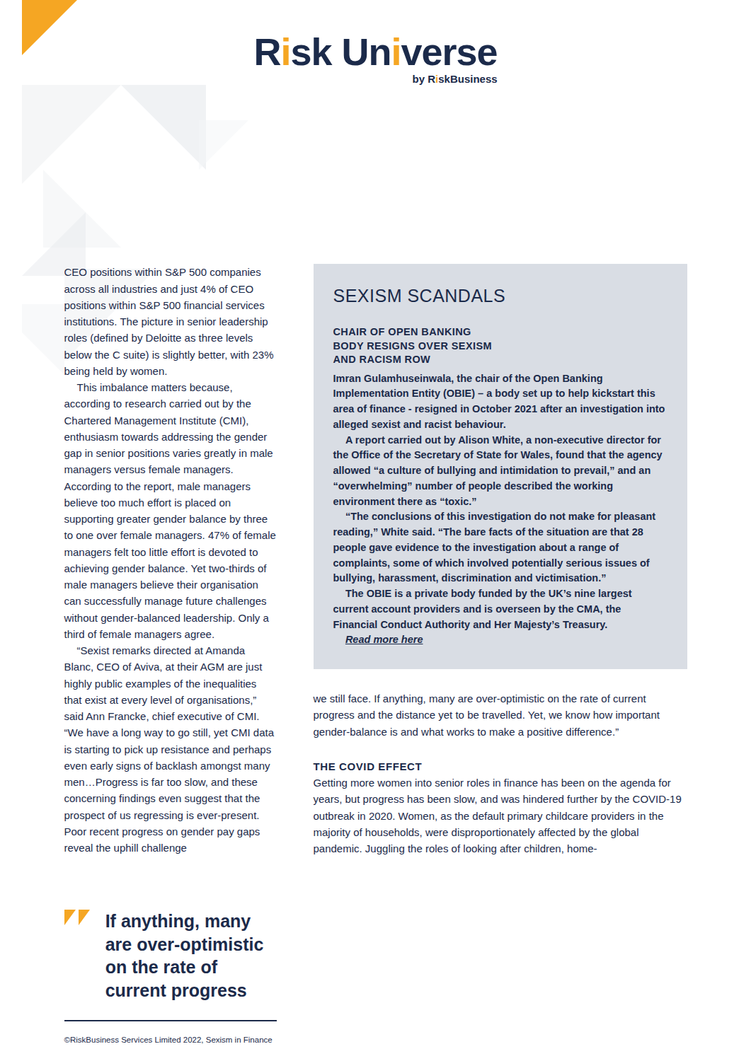Risk Universe
by RiskBusiness
CEO positions within S&P 500 companies across all industries and just 4% of CEO positions within S&P 500 financial services institutions. The picture in senior leadership roles (defined by Deloitte as three levels below the C suite) is slightly better, with 23% being held by women.
This imbalance matters because, according to research carried out by the Chartered Management Institute (CMI), enthusiasm towards addressing the gender gap in senior positions varies greatly in male managers versus female managers. According to the report, male managers believe too much effort is placed on supporting greater gender balance by three to one over female managers. 47% of female managers felt too little effort is devoted to achieving gender balance. Yet two-thirds of male managers believe their organisation can successfully manage future challenges without gender-balanced leadership. Only a third of female managers agree.
“Sexist remarks directed at Amanda Blanc, CEO of Aviva, at their AGM are just highly public examples of the inequalities that exist at every level of organisations,” said Ann Francke, chief executive of CMI. “We have a long way to go still, yet CMI data is starting to pick up resistance and perhaps even early signs of backlash amongst many men…Progress is far too slow, and these concerning findings even suggest that the prospect of us regressing is ever-present. Poor recent progress on gender pay gaps reveal the uphill challenge
If anything, many are over-optimistic on the rate of current progress
SEXISM SCANDALS
Chair of open banking
body resigns over sexism
and racism row
Imran Gulamhuseinwala, the chair of the Open Banking Implementation Entity (OBIE) – a body set up to help kickstart this area of finance - resigned in October 2021 after an investigation into alleged sexist and racist behaviour.
A report carried out by Alison White, a non-executive director for the Office of the Secretary of State for Wales, found that the agency allowed “a culture of bullying and intimidation to prevail,” and an “overwhelming” number of people described the working environment there as “toxic.”
“The conclusions of this investigation do not make for pleasant reading,” White said. “The bare facts of the situation are that 28 people gave evidence to the investigation about a range of complaints, some of which involved potentially serious issues of bullying, harassment, discrimination and victimisation.”
The OBIE is a private body funded by the UK’s nine largest current account providers and is overseen by the CMA, the Financial Conduct Authority and Her Majesty’s Treasury.
Read more here
we still face. If anything, many are over-optimistic on the rate of current progress and the distance yet to be travelled. Yet, we know how important gender-balance is and what works to make a positive difference.”
The COVID effect
Getting more women into senior roles in finance has been on the agenda for years, but progress has been slow, and was hindered further by the COVID-19 outbreak in 2020. Women, as the default primary childcare providers in the majority of households, were disproportionately affected by the global pandemic. Juggling the roles of looking after children, home-
©RiskBusiness Services Limited 2022, Sexism in Finance